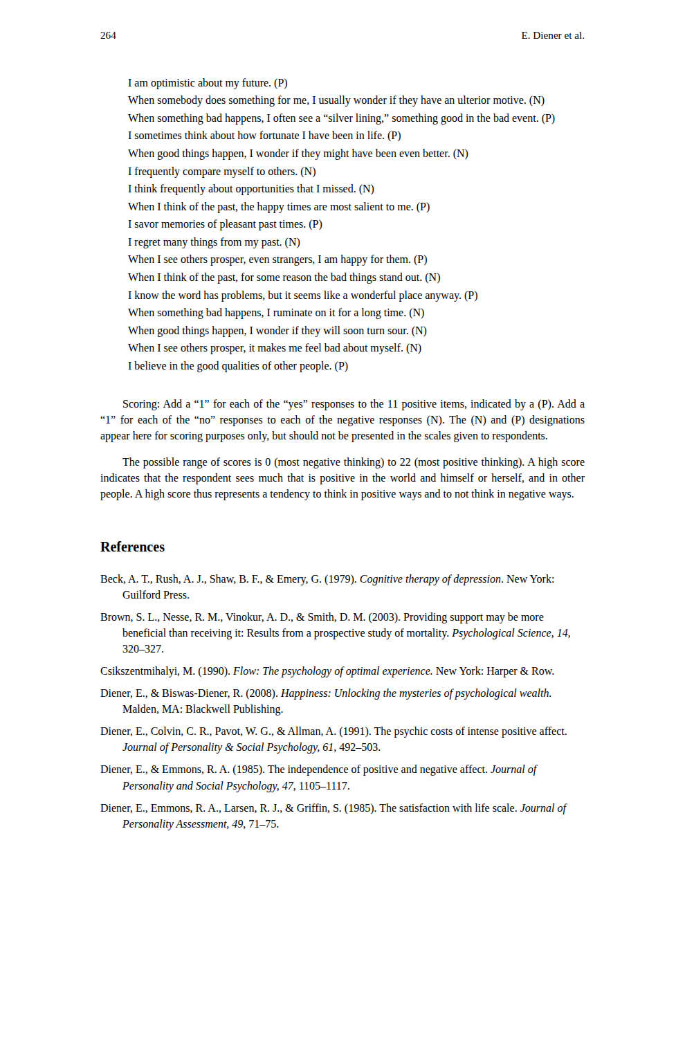264 E. Diener et al.
I am optimistic about my future. (P)
When somebody does something for me, I usually wonder if they have an ulterior motive. (N)
When something bad happens, I often see a “silver lining,” something good in the bad event. (P)
I sometimes think about how fortunate I have been in life. (P)
When good things happen, I wonder if they might have been even better. (N)
I frequently compare myself to others. (N)
I think frequently about opportunities that I missed. (N)
When I think of the past, the happy times are most salient to me. (P)
I savor memories of pleasant past times. (P)
I regret many things from my past. (N)
When I see others prosper, even strangers, I am happy for them. (P)
When I think of the past, for some reason the bad things stand out. (N)
I know the word has problems, but it seems like a wonderful place anyway. (P)
When something bad happens, I ruminate on it for a long time. (N)
When good things happen, I wonder if they will soon turn sour. (N)
When I see others prosper, it makes me feel bad about myself. (N)
I believe in the good qualities of other people. (P)
Scoring: Add a “1” for each of the “yes” responses to the 11 positive items, indicated by a (P). Add a “1” for each of the “no” responses to each of the negative responses (N). The (N) and (P) designations appear here for scoring purposes only, but should not be presented in the scales given to respondents.
The possible range of scores is 0 (most negative thinking) to 22 (most positive thinking). A high score indicates that the respondent sees much that is positive in the world and himself or herself, and in other people. A high score thus represents a tendency to think in positive ways and to not think in negative ways.
References
Beck, A. T., Rush, A. J., Shaw, B. F., & Emery, G. (1979). Cognitive therapy of depression. New York: Guilford Press.
Brown, S. L., Nesse, R. M., Vinokur, A. D., & Smith, D. M. (2003). Providing support may be more beneficial than receiving it: Results from a prospective study of mortality. Psychological Science, 14, 320–327.
Csikszentmihalyi, M. (1990). Flow: The psychology of optimal experience. New York: Harper & Row.
Diener, E., & Biswas-Diener, R. (2008). Happiness: Unlocking the mysteries of psychological wealth. Malden, MA: Blackwell Publishing.
Diener, E., Colvin, C. R., Pavot, W. G., & Allman, A. (1991). The psychic costs of intense positive affect. Journal of Personality & Social Psychology, 61, 492–503.
Diener, E., & Emmons, R. A. (1985). The independence of positive and negative affect. Journal of Personality and Social Psychology, 47, 1105–1117.
Diener, E., Emmons, R. A., Larsen, R. J., & Griffin, S. (1985). The satisfaction with life scale. Journal of Personality Assessment, 49, 71–75.